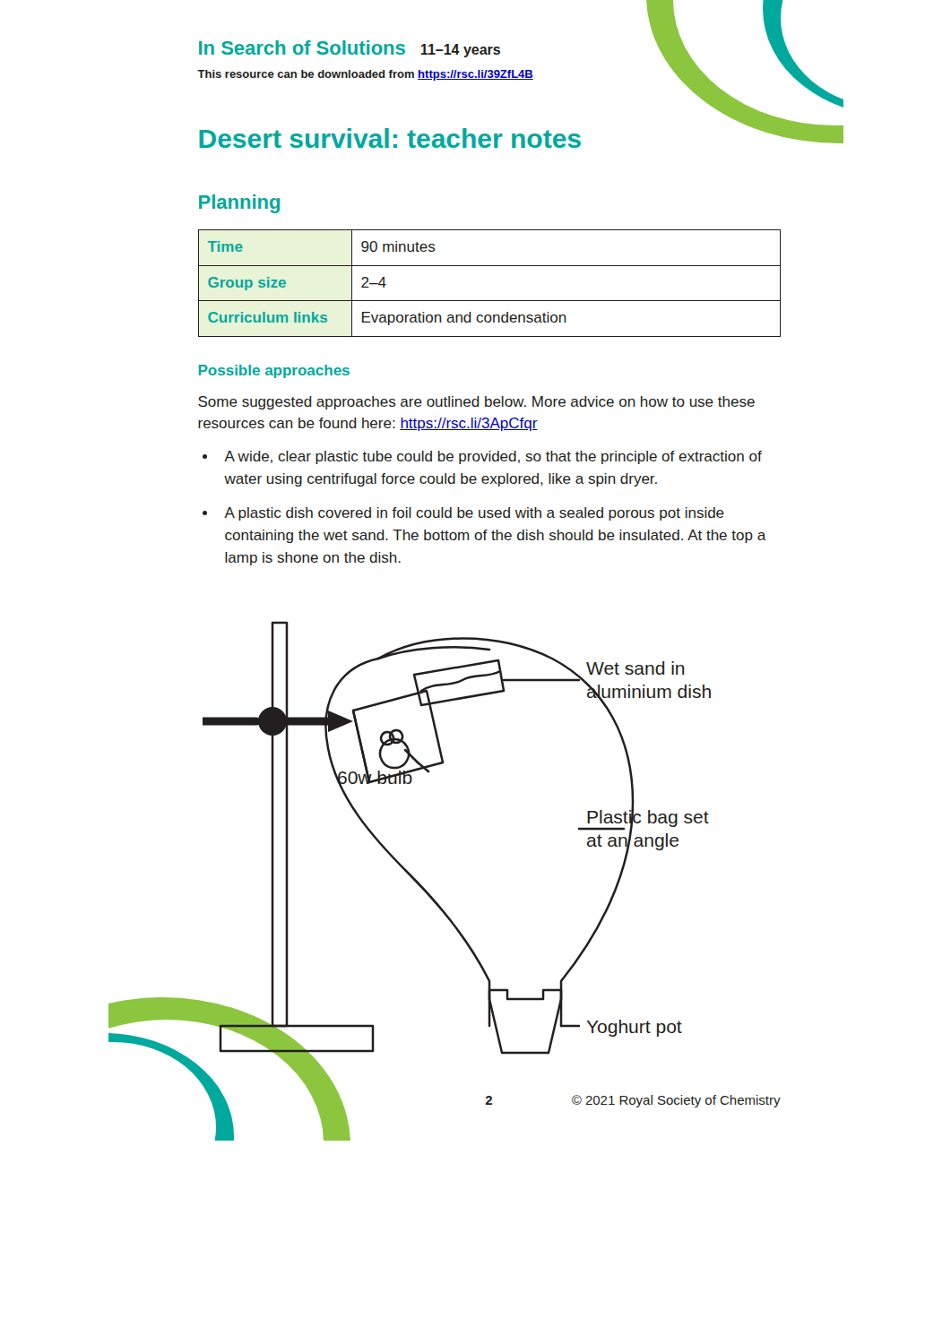In Search of Solutions 11–14 years
This resource can be downloaded from https://rsc.li/39ZfL4B
Desert survival: teacher notes
Planning
| Time | 90 minutes |
| Group size | 2–4 |
| Curriculum links | Evaporation and condensation |
Possible approaches
Some suggested approaches are outlined below. More advice on how to use these resources can be found here: https://rsc.li/3ApCfqr
A wide, clear plastic tube could be provided, so that the principle of extraction of water using centrifugal force could be explored, like a spin dryer.
A plastic dish covered in foil could be used with a sealed porous pot inside containing the wet sand. The bottom of the dish should be insulated. At the top a lamp is shone on the dish.
Wet sand in aluminium dish Plastic bag set at an angle Yoghurt pot 60w bulb
2 © 2021 Royal Society of Chemistry